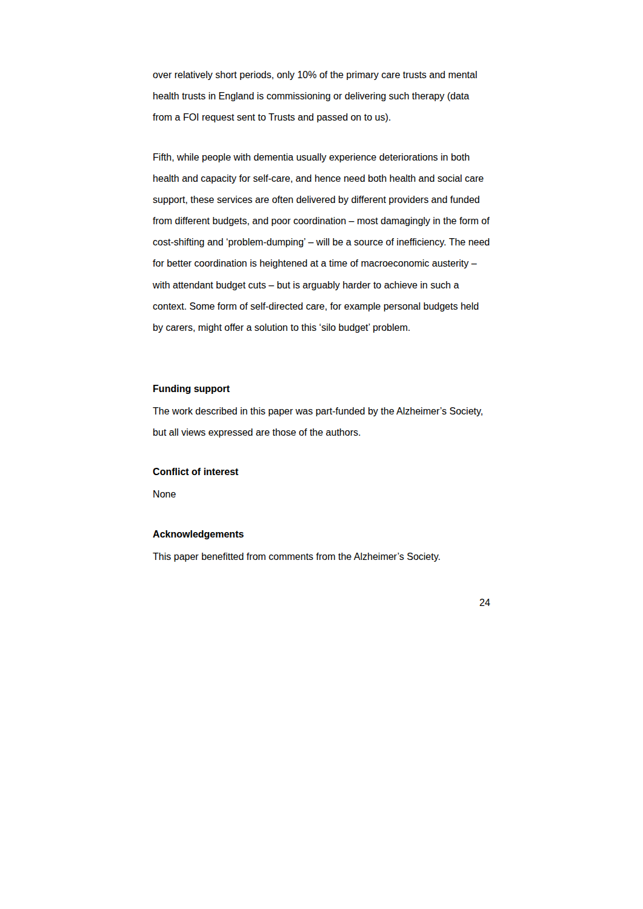over relatively short periods, only 10% of the primary care trusts and mental health trusts in England is commissioning or delivering such therapy (data from a FOI request sent to Trusts and passed on to us).
Fifth, while people with dementia usually experience deteriorations in both health and capacity for self-care, and hence need both health and social care support, these services are often delivered by different providers and funded from different budgets, and poor coordination – most damagingly in the form of cost-shifting and ‘problem-dumping’ – will be a source of inefficiency. The need for better coordination is heightened at a time of macroeconomic austerity – with attendant budget cuts – but is arguably harder to achieve in such a context. Some form of self-directed care, for example personal budgets held by carers, might offer a solution to this ‘silo budget’ problem.
Funding support
The work described in this paper was part-funded by the Alzheimer’s Society, but all views expressed are those of the authors.
Conflict of interest
None
Acknowledgements
This paper benefitted from comments from the Alzheimer’s Society.
24